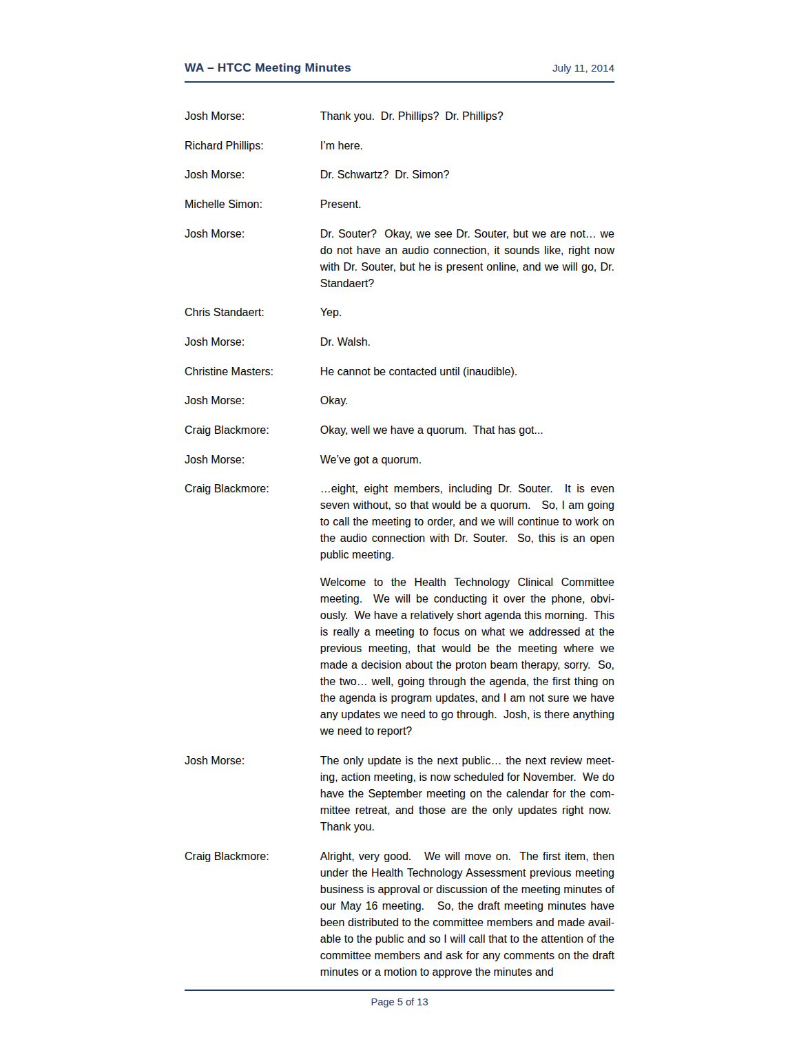WA – HTCC Meeting Minutes July 11, 2014
Josh Morse:
Thank you. Dr. Phillips? Dr. Phillips?
Richard Phillips:
I’m here.
Josh Morse:
Dr. Schwartz? Dr. Simon?
Michelle Simon:
Present.
Josh Morse:
Dr. Souter? Okay, we see Dr. Souter, but we are not… we do not have an audio connection, it sounds like, right now with Dr. Souter, but he is present online, and we will go, Dr. Standaert?
Chris Standaert:
Yep.
Josh Morse:
Dr. Walsh.
Christine Masters:
He cannot be contacted until (inaudible).
Josh Morse:
Okay.
Craig Blackmore:
Okay, well we have a quorum. That has got...
Josh Morse:
We’ve got a quorum.
Craig Blackmore:
…eight, eight members, including Dr. Souter. It is even seven without, so that would be a quorum. So, I am going to call the meeting to order, and we will continue to work on the audio connection with Dr. Souter. So, this is an open public meeting.
Welcome to the Health Technology Clinical Committee meeting. We will be conducting it over the phone, obviously. We have a relatively short agenda this morning. This is really a meeting to focus on what we addressed at the previous meeting, that would be the meeting where we made a decision about the proton beam therapy, sorry. So, the two… well, going through the agenda, the first thing on the agenda is program updates, and I am not sure we have any updates we need to go through. Josh, is there anything we need to report?
Josh Morse:
The only update is the next public… the next review meeting, action meeting, is now scheduled for November. We do have the September meeting on the calendar for the committee retreat, and those are the only updates right now. Thank you.
Craig Blackmore:
Alright, very good. We will move on. The first item, then under the Health Technology Assessment previous meeting business is approval or discussion of the meeting minutes of our May 16 meeting. So, the draft meeting minutes have been distributed to the committee members and made available to the public and so I will call that to the attention of the committee members and ask for any comments on the draft minutes or a motion to approve the minutes and
Page 5 of 13